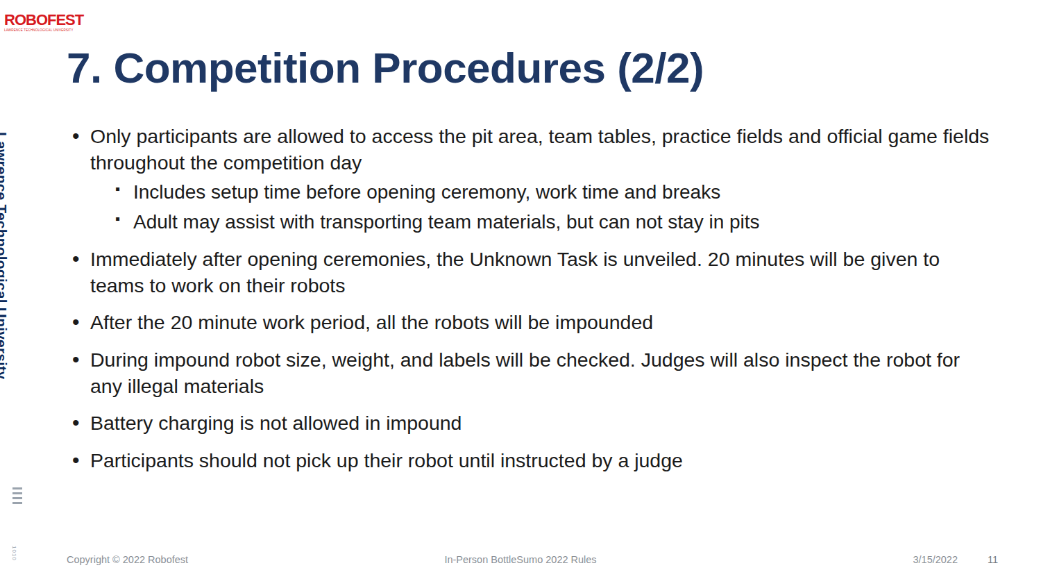ROBOFEST
LAWRENCE TECHNOLOGICAL UNIVERSITY
Lawrence Technological University
1010
7. Competition Procedures (2/2)
Only participants are allowed to access the pit area, team tables, practice fields and official game fields throughout the competition day
Includes setup time before opening ceremony, work time and breaks
Adult may assist with transporting team materials, but can not stay in pits
Immediately after opening ceremonies, the Unknown Task is unveiled. 20 minutes will be given to teams to work on their robots
After the 20 minute work period, all the robots will be impounded
During impound robot size, weight, and labels will be checked. Judges will also inspect the robot for any illegal materials
Battery charging is not allowed in impound
Participants should not pick up their robot until instructed by a judge
Copyright © 2022 Robofest
In-Person BottleSumo 2022 Rules
3/15/2022
11